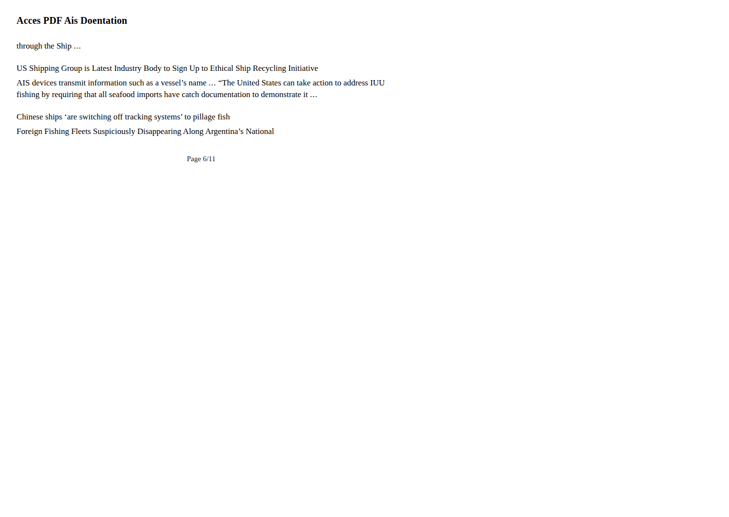Acces PDF Ais Doentation
through the Ship ...
US Shipping Group is Latest Industry Body to Sign Up to Ethical Ship Recycling Initiative
AIS devices transmit information such as a vessel’s name ... “The United States can take action to address IUU fishing by requiring that all seafood imports have catch documentation to demonstrate it ...
Chinese ships ‘are switching off tracking systems’ to pillage fish
Foreign Fishing Fleets Suspiciously Disappearing Along Argentina’s National
Page 6/11